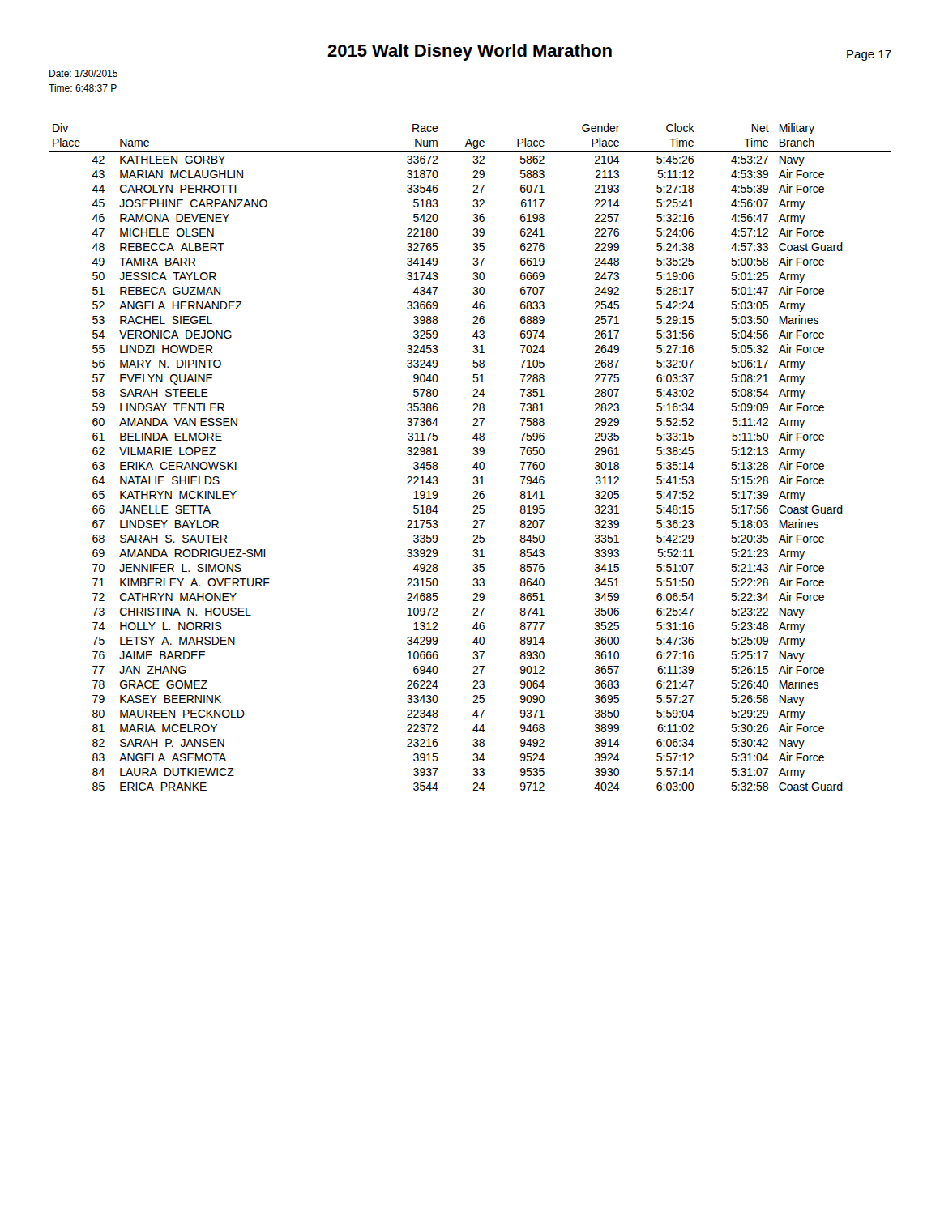Page 17
2015 Walt Disney World Marathon
Date: 1/30/2015
Time: 6:48:37 P
| Div Place | Name | Race Num | Age | Place | Gender Place | Clock Time | Net Time | Military Branch |
| --- | --- | --- | --- | --- | --- | --- | --- | --- |
| 42 | KATHLEEN GORBY | 33672 | 32 | 5862 | 2104 | 5:45:26 | 4:53:27 | Navy |
| 43 | MARIAN MCLAUGHLIN | 31870 | 29 | 5883 | 2113 | 5:11:12 | 4:53:39 | Air Force |
| 44 | CAROLYN PERROTTI | 33546 | 27 | 6071 | 2193 | 5:27:18 | 4:55:39 | Air Force |
| 45 | JOSEPHINE CARPANZANO | 5183 | 32 | 6117 | 2214 | 5:25:41 | 4:56:07 | Army |
| 46 | RAMONA DEVENEY | 5420 | 36 | 6198 | 2257 | 5:32:16 | 4:56:47 | Army |
| 47 | MICHELE OLSEN | 22180 | 39 | 6241 | 2276 | 5:24:06 | 4:57:12 | Air Force |
| 48 | REBECCA ALBERT | 32765 | 35 | 6276 | 2299 | 5:24:38 | 4:57:33 | Coast Guard |
| 49 | TAMRA BARR | 34149 | 37 | 6619 | 2448 | 5:35:25 | 5:00:58 | Air Force |
| 50 | JESSICA TAYLOR | 31743 | 30 | 6669 | 2473 | 5:19:06 | 5:01:25 | Army |
| 51 | REBECA GUZMAN | 4347 | 30 | 6707 | 2492 | 5:28:17 | 5:01:47 | Air Force |
| 52 | ANGELA HERNANDEZ | 33669 | 46 | 6833 | 2545 | 5:42:24 | 5:03:05 | Army |
| 53 | RACHEL SIEGEL | 3988 | 26 | 6889 | 2571 | 5:29:15 | 5:03:50 | Marines |
| 54 | VERONICA DEJONG | 3259 | 43 | 6974 | 2617 | 5:31:56 | 5:04:56 | Air Force |
| 55 | LINDZI HOWDER | 32453 | 31 | 7024 | 2649 | 5:27:16 | 5:05:32 | Air Force |
| 56 | MARY N. DIPINTO | 33249 | 58 | 7105 | 2687 | 5:32:07 | 5:06:17 | Army |
| 57 | EVELYN QUAINE | 9040 | 51 | 7288 | 2775 | 6:03:37 | 5:08:21 | Army |
| 58 | SARAH STEELE | 5780 | 24 | 7351 | 2807 | 5:43:02 | 5:08:54 | Army |
| 59 | LINDSAY TENTLER | 35386 | 28 | 7381 | 2823 | 5:16:34 | 5:09:09 | Air Force |
| 60 | AMANDA VAN ESSEN | 37364 | 27 | 7588 | 2929 | 5:52:52 | 5:11:42 | Army |
| 61 | BELINDA ELMORE | 31175 | 48 | 7596 | 2935 | 5:33:15 | 5:11:50 | Air Force |
| 62 | VILMARIE LOPEZ | 32981 | 39 | 7650 | 2961 | 5:38:45 | 5:12:13 | Army |
| 63 | ERIKA CERANOWSKI | 3458 | 40 | 7760 | 3018 | 5:35:14 | 5:13:28 | Air Force |
| 64 | NATALIE SHIELDS | 22143 | 31 | 7946 | 3112 | 5:41:53 | 5:15:28 | Air Force |
| 65 | KATHRYN MCKINLEY | 1919 | 26 | 8141 | 3205 | 5:47:52 | 5:17:39 | Army |
| 66 | JANELLE SETTA | 5184 | 25 | 8195 | 3231 | 5:48:15 | 5:17:56 | Coast Guard |
| 67 | LINDSEY BAYLOR | 21753 | 27 | 8207 | 3239 | 5:36:23 | 5:18:03 | Marines |
| 68 | SARAH S. SAUTER | 3359 | 25 | 8450 | 3351 | 5:42:29 | 5:20:35 | Air Force |
| 69 | AMANDA RODRIGUEZ-SMI | 33929 | 31 | 8543 | 3393 | 5:52:11 | 5:21:23 | Army |
| 70 | JENNIFER L. SIMONS | 4928 | 35 | 8576 | 3415 | 5:51:07 | 5:21:43 | Air Force |
| 71 | KIMBERLEY A. OVERTURF | 23150 | 33 | 8640 | 3451 | 5:51:50 | 5:22:28 | Air Force |
| 72 | CATHRYN MAHONEY | 24685 | 29 | 8651 | 3459 | 6:06:54 | 5:22:34 | Air Force |
| 73 | CHRISTINA N. HOUSEL | 10972 | 27 | 8741 | 3506 | 6:25:47 | 5:23:22 | Navy |
| 74 | HOLLY L. NORRIS | 1312 | 46 | 8777 | 3525 | 5:31:16 | 5:23:48 | Army |
| 75 | LETSY A. MARSDEN | 34299 | 40 | 8914 | 3600 | 5:47:36 | 5:25:09 | Army |
| 76 | JAIME BARDEE | 10666 | 37 | 8930 | 3610 | 6:27:16 | 5:25:17 | Navy |
| 77 | JAN ZHANG | 6940 | 27 | 9012 | 3657 | 6:11:39 | 5:26:15 | Air Force |
| 78 | GRACE GOMEZ | 26224 | 23 | 9064 | 3683 | 6:21:47 | 5:26:40 | Marines |
| 79 | KASEY BEERNINK | 33430 | 25 | 9090 | 3695 | 5:57:27 | 5:26:58 | Navy |
| 80 | MAUREEN PECKNOLD | 22348 | 47 | 9371 | 3850 | 5:59:04 | 5:29:29 | Army |
| 81 | MARIA MCELROY | 22372 | 44 | 9468 | 3899 | 6:11:02 | 5:30:26 | Air Force |
| 82 | SARAH P. JANSEN | 23216 | 38 | 9492 | 3914 | 6:06:34 | 5:30:42 | Navy |
| 83 | ANGELA ASEMOTA | 3915 | 34 | 9524 | 3924 | 5:57:12 | 5:31:04 | Air Force |
| 84 | LAURA DUTKIEWICZ | 3937 | 33 | 9535 | 3930 | 5:57:14 | 5:31:07 | Army |
| 85 | ERICA PRANKE | 3544 | 24 | 9712 | 4024 | 6:03:00 | 5:32:58 | Coast Guard |